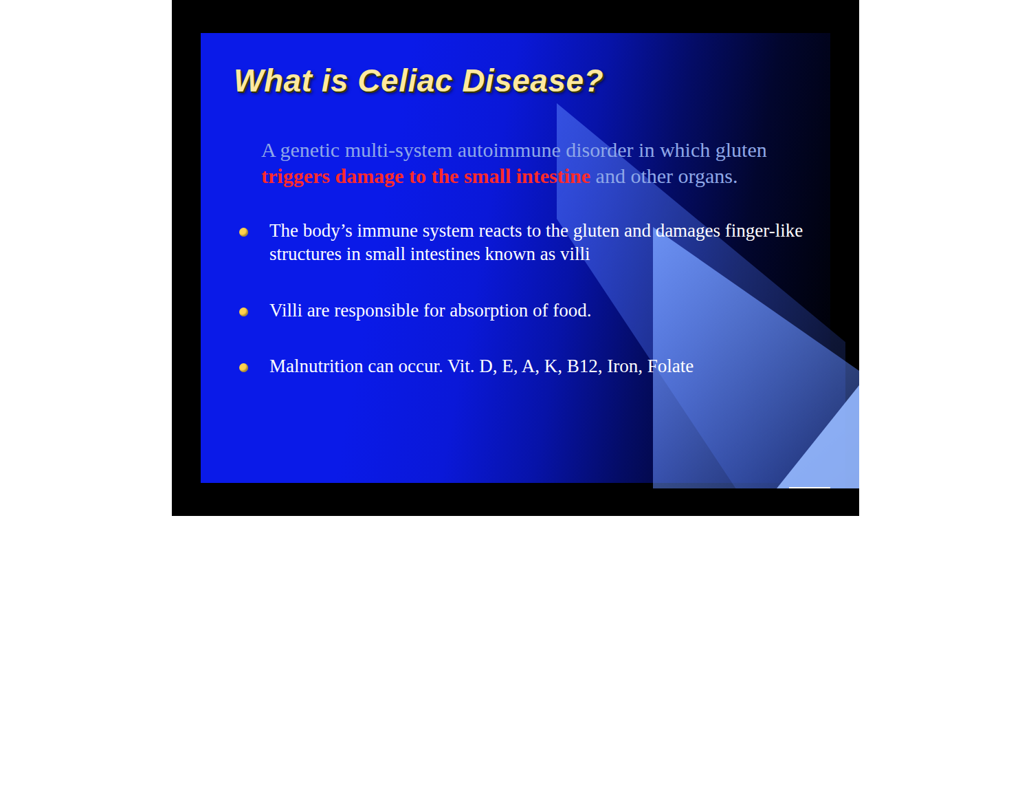What is Celiac Disease?
A genetic multi-system autoimmune disorder in which gluten triggers damage to the small intestine and other organs.
The body’s immune system reacts to the gluten and damages finger-like structures in small intestines known as villi
Villi are responsible for absorption of food.
Malnutrition can occur. Vit. D, E, A, K, B12, Iron, Folate